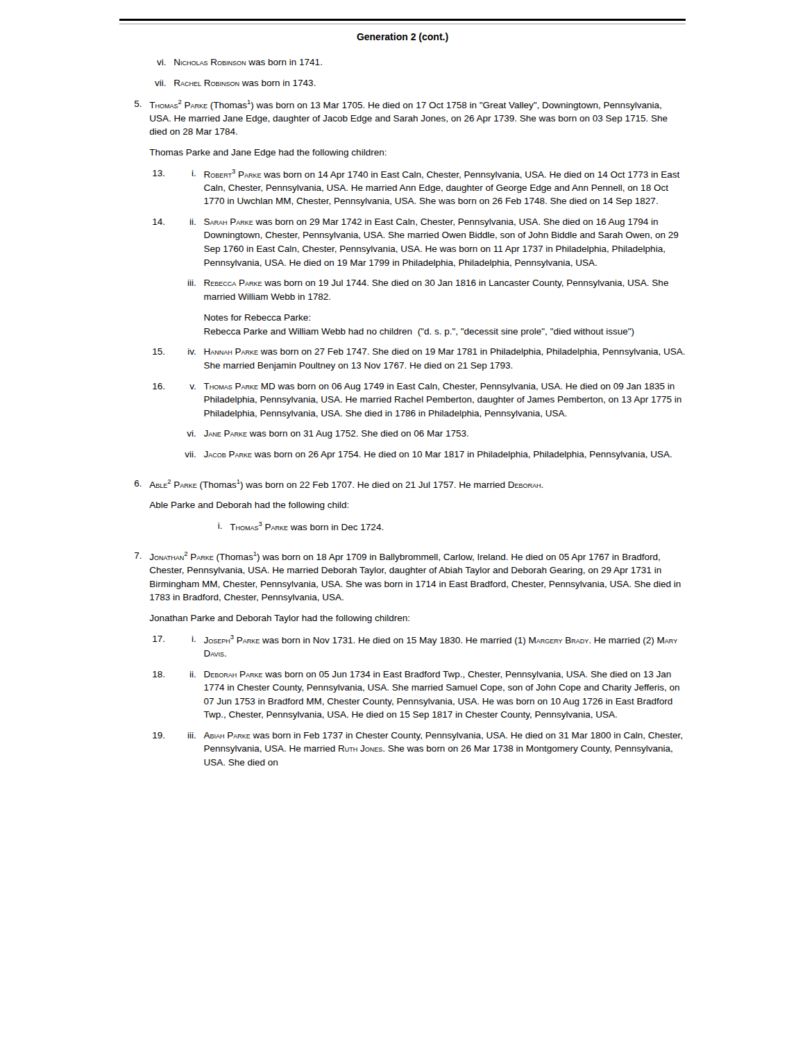Generation 2 (cont.)
vi.
Nicholas Robinson was born in 1741.
vii.
Rachel Robinson was born in 1743.
5.
Thomas2 Parke (Thomas1) was born on 13 Mar 1705. He died on 17 Oct 1758 in "Great Valley", Downingtown, Pennsylvania, USA. He married Jane Edge, daughter of Jacob Edge and Sarah Jones, on 26 Apr 1739. She was born on 03 Sep 1715. She died on 28 Mar 1784.
Thomas Parke and Jane Edge had the following children:
13.
i.
Robert3 Parke was born on 14 Apr 1740 in East Caln, Chester, Pennsylvania, USA. He died on 14 Oct 1773 in East Caln, Chester, Pennsylvania, USA. He married Ann Edge, daughter of George Edge and Ann Pennell, on 18 Oct 1770 in Uwchlan MM, Chester, Pennsylvania, USA. She was born on 26 Feb 1748. She died on 14 Sep 1827.
14.
ii.
Sarah Parke was born on 29 Mar 1742 in East Caln, Chester, Pennsylvania, USA. She died on 16 Aug 1794 in Downingtown, Chester, Pennsylvania, USA. She married Owen Biddle, son of John Biddle and Sarah Owen, on 29 Sep 1760 in East Caln, Chester, Pennsylvania, USA. He was born on 11 Apr 1737 in Philadelphia, Philadelphia, Pennsylvania, USA. He died on 19 Mar 1799 in Philadelphia, Philadelphia, Pennsylvania, USA.
iii.
Rebecca Parke was born on 19 Jul 1744. She died on 30 Jan 1816 in Lancaster County, Pennsylvania, USA. She married William Webb in 1782.
Notes for Rebecca Parke:
Rebecca Parke and William Webb had no children ("d. s. p.", "decessit sine prole", "died without issue")
15.
iv.
Hannah Parke was born on 27 Feb 1747. She died on 19 Mar 1781 in Philadelphia, Philadelphia, Pennsylvania, USA. She married Benjamin Poultney on 13 Nov 1767. He died on 21 Sep 1793.
16.
v.
Thomas Parke MD was born on 06 Aug 1749 in East Caln, Chester, Pennsylvania, USA. He died on 09 Jan 1835 in Philadelphia, Pennsylvania, USA. He married Rachel Pemberton, daughter of James Pemberton, on 13 Apr 1775 in Philadelphia, Pennsylvania, USA. She died in 1786 in Philadelphia, Pennsylvania, USA.
vi.
Jane Parke was born on 31 Aug 1752. She died on 06 Mar 1753.
vii.
Jacob Parke was born on 26 Apr 1754. He died on 10 Mar 1817 in Philadelphia, Philadelphia, Pennsylvania, USA.
6.
Able2 Parke (Thomas1) was born on 22 Feb 1707. He died on 21 Jul 1757. He married Deborah.
Able Parke and Deborah had the following child:
i.
Thomas3 Parke was born in Dec 1724.
7.
Jonathan2 Parke (Thomas1) was born on 18 Apr 1709 in Ballybrommell, Carlow, Ireland. He died on 05 Apr 1767 in Bradford, Chester, Pennsylvania, USA. He married Deborah Taylor, daughter of Abiah Taylor and Deborah Gearing, on 29 Apr 1731 in Birmingham MM, Chester, Pennsylvania, USA. She was born in 1714 in East Bradford, Chester, Pennsylvania, USA. She died in 1783 in Bradford, Chester, Pennsylvania, USA.
Jonathan Parke and Deborah Taylor had the following children:
17.
i.
Joseph3 Parke was born in Nov 1731. He died on 15 May 1830. He married (1) Margery Brady. He married (2) Mary Davis.
18.
ii.
Deborah Parke was born on 05 Jun 1734 in East Bradford Twp., Chester, Pennsylvania, USA. She died on 13 Jan 1774 in Chester County, Pennsylvania, USA. She married Samuel Cope, son of John Cope and Charity Jefferis, on 07 Jun 1753 in Bradford MM, Chester County, Pennsylvania, USA. He was born on 10 Aug 1726 in East Bradford Twp., Chester, Pennsylvania, USA. He died on 15 Sep 1817 in Chester County, Pennsylvania, USA.
19.
iii.
Abiah Parke was born in Feb 1737 in Chester County, Pennsylvania, USA. He died on 31 Mar 1800 in Caln, Chester, Pennsylvania, USA. He married Ruth Jones. She was born on 26 Mar 1738 in Montgomery County, Pennsylvania, USA. She died on